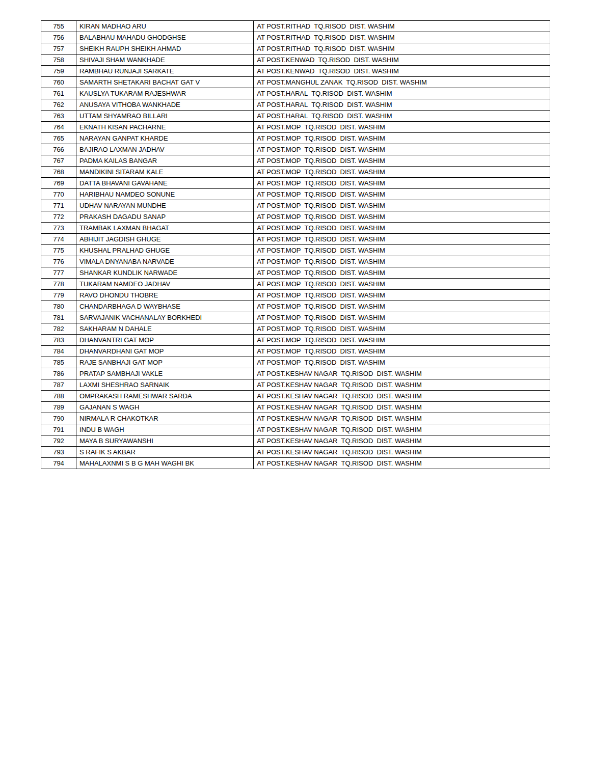| 755 | KIRAN MADHAO ARU | AT POST.RITHAD TQ.RISOD DIST. WASHIM |
| 756 | BALABHAU MAHADU GHODGHSE | AT POST.RITHAD TQ.RISOD DIST. WASHIM |
| 757 | SHEIKH RAUPH SHEIKH AHMAD | AT POST.RITHAD TQ.RISOD DIST. WASHIM |
| 758 | SHIVAJI SHAM WANKHADE | AT POST.KENWAD TQ.RISOD DIST. WASHIM |
| 759 | RAMBHAU RUNJAJI SARKATE | AT POST.KENWAD TQ.RISOD DIST. WASHIM |
| 760 | SAMARTH SHETAKARI BACHAT GAT V | AT POST.MANGHUL ZANAK TQ.RISOD DIST. WASHIM |
| 761 | KAUSLYA TUKARAM RAJESHWAR | AT POST.HARAL TQ.RISOD DIST. WASHIM |
| 762 | ANUSAYA VITHOBA WANKHADE | AT POST.HARAL TQ.RISOD DIST. WASHIM |
| 763 | UTTAM SHYAMRAO BILLARI | AT POST.HARAL TQ.RISOD DIST. WASHIM |
| 764 | EKNATH KISAN PACHARNE | AT POST.MOP TQ.RISOD DIST. WASHIM |
| 765 | NARAYAN GANPAT KHARDE | AT POST.MOP TQ.RISOD DIST. WASHIM |
| 766 | BAJIRAO LAXMAN JADHAV | AT POST.MOP TQ.RISOD DIST. WASHIM |
| 767 | PADMA KAILAS BANGAR | AT POST.MOP TQ.RISOD DIST. WASHIM |
| 768 | MANDIKINI SITARAM KALE | AT POST.MOP TQ.RISOD DIST. WASHIM |
| 769 | DATTA BHAVANI GAVAHANE | AT POST.MOP TQ.RISOD DIST. WASHIM |
| 770 | HARIBHAU NAMDEO SONUNE | AT POST.MOP TQ.RISOD DIST. WASHIM |
| 771 | UDHAV NARAYAN MUNDHE | AT POST.MOP TQ.RISOD DIST. WASHIM |
| 772 | PRAKASH DAGADU SANAP | AT POST.MOP TQ.RISOD DIST. WASHIM |
| 773 | TRAMBAK LAXMAN BHAGAT | AT POST.MOP TQ.RISOD DIST. WASHIM |
| 774 | ABHIJIT JAGDISH GHUGE | AT POST.MOP TQ.RISOD DIST. WASHIM |
| 775 | KHUSHAL PRALHAD GHUGE | AT POST.MOP TQ.RISOD DIST. WASHIM |
| 776 | VIMALA DNYANABA NARVADE | AT POST.MOP TQ.RISOD DIST. WASHIM |
| 777 | SHANKAR KUNDLIK NARWADE | AT POST.MOP TQ.RISOD DIST. WASHIM |
| 778 | TUKARAM NAMDEO JADHAV | AT POST.MOP TQ.RISOD DIST. WASHIM |
| 779 | RAVO DHONDU THOBRE | AT POST.MOP TQ.RISOD DIST. WASHIM |
| 780 | CHANDARBHAGA D WAYBHASE | AT POST.MOP TQ.RISOD DIST. WASHIM |
| 781 | SARVAJANIK VACHANALAY BORKHEDI | AT POST.MOP TQ.RISOD DIST. WASHIM |
| 782 | SAKHARAM N DAHALE | AT POST.MOP TQ.RISOD DIST. WASHIM |
| 783 | DHANVANTRI GAT MOP | AT POST.MOP TQ.RISOD DIST. WASHIM |
| 784 | DHANVARDHANI GAT MOP | AT POST.MOP TQ.RISOD DIST. WASHIM |
| 785 | RAJE SANBHAJI GAT MOP | AT POST.MOP TQ.RISOD DIST. WASHIM |
| 786 | PRATAP SAMBHAJI VAKLE | AT POST.KESHAV NAGAR TQ.RISOD DIST. WASHIM |
| 787 | LAXMI SHESHRAO SARNAIK | AT POST.KESHAV NAGAR TQ.RISOD DIST. WASHIM |
| 788 | OMPRAKASH RAMESHWAR SARDA | AT POST.KESHAV NAGAR TQ.RISOD DIST. WASHIM |
| 789 | GAJANAN S WAGH | AT POST.KESHAV NAGAR TQ.RISOD DIST. WASHIM |
| 790 | NIRMALA R CHAKOTKAR | AT POST.KESHAV NAGAR TQ.RISOD DIST. WASHIM |
| 791 | INDU B WAGH | AT POST.KESHAV NAGAR TQ.RISOD DIST. WASHIM |
| 792 | MAYA B SURYAWANSHI | AT POST.KESHAV NAGAR TQ.RISOD DIST. WASHIM |
| 793 | S RAFIK S AKBAR | AT POST.KESHAV NAGAR TQ.RISOD DIST. WASHIM |
| 794 | MAHALAXNMI S B G MAH WAGHI BK | AT POST.KESHAV NAGAR TQ.RISOD DIST. WASHIM |